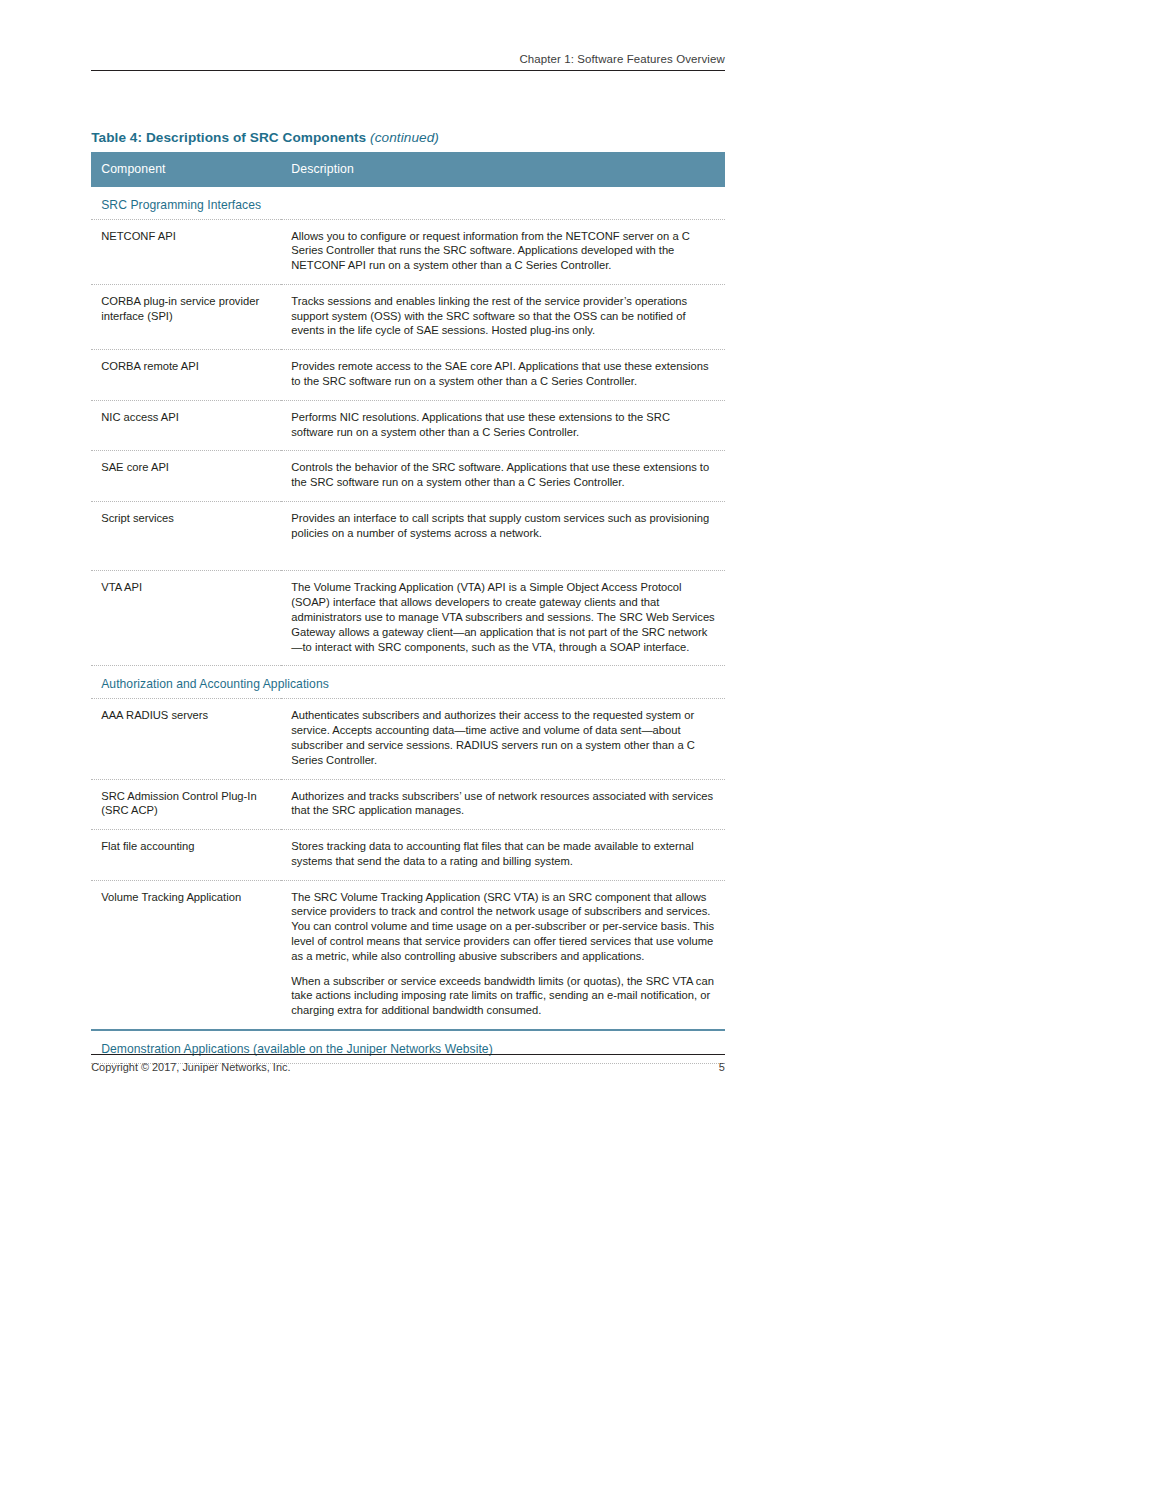Chapter 1: Software Features Overview
Table 4: Descriptions of SRC Components (continued)
| Component | Description |
| --- | --- |
| SRC Programming Interfaces |
| NETCONF API | Allows you to configure or request information from the NETCONF server on a C Series Controller that runs the SRC software. Applications developed with the NETCONF API run on a system other than a C Series Controller. |
| CORBA plug-in service provider interface (SPI) | Tracks sessions and enables linking the rest of the service provider’s operations support system (OSS) with the SRC software so that the OSS can be notified of events in the life cycle of SAE sessions. Hosted plug-ins only. |
| CORBA remote API | Provides remote access to the SAE core API. Applications that use these extensions to the SRC software run on a system other than a C Series Controller. |
| NIC access API | Performs NIC resolutions. Applications that use these extensions to the SRC software run on a system other than a C Series Controller. |
| SAE core API | Controls the behavior of the SRC software. Applications that use these extensions to the SRC software run on a system other than a C Series Controller. |
| Script services | Provides an interface to call scripts that supply custom services such as provisioning policies on a number of systems across a network. |
| VTA API | The Volume Tracking Application (VTA) API is a Simple Object Access Protocol (SOAP) interface that allows developers to create gateway clients and that administrators use to manage VTA subscribers and sessions. The SRC Web Services Gateway allows a gateway client—an application that is not part of the SRC network—to interact with SRC components, such as the VTA, through a SOAP interface. |
| Authorization and Accounting Applications |
| AAA RADIUS servers | Authenticates subscribers and authorizes their access to the requested system or service. Accepts accounting data—time active and volume of data sent—about subscriber and service sessions. RADIUS servers run on a system other than a C Series Controller. |
| SRC Admission Control Plug-In (SRC ACP) | Authorizes and tracks subscribers’ use of network resources associated with services that the SRC application manages. |
| Flat file accounting | Stores tracking data to accounting flat files that can be made available to external systems that send the data to a rating and billing system. |
| Volume Tracking Application | The SRC Volume Tracking Application (SRC VTA) is an SRC component that allows service providers to track and control the network usage of subscribers and services. You can control volume and time usage on a per-subscriber or per-service basis. This level of control means that service providers can offer tiered services that use volume as a metric, while also controlling abusive subscribers and applications. When a subscriber or service exceeds bandwidth limits (or quotas), the SRC VTA can take actions including imposing rate limits on traffic, sending an e-mail notification, or charging extra for additional bandwidth consumed. |
| Demonstration Applications (available on the Juniper Networks Website) |
Copyright © 2017, Juniper Networks, Inc.
5